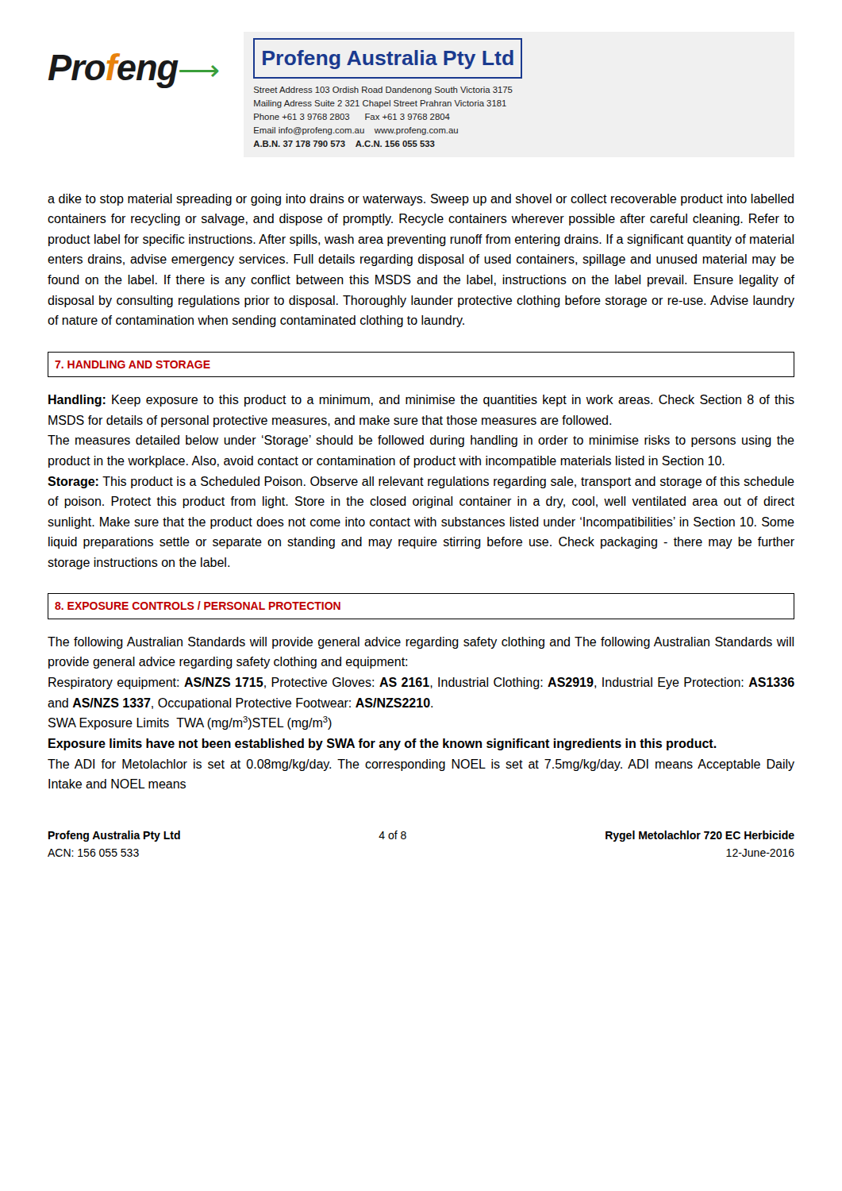Profeng⟶
Profeng Australia Pty Ltd
Street Address 103 Ordish Road Dandenong South Victoria 3175
Mailing Adress Suite 2 321 Chapel Street Prahran Victoria 3181
Phone +61 3 9768 2803 Fax +61 3 9768 2804
Email info@profeng.com.au www.profeng.com.au
A.B.N. 37 178 790 573 A.C.N. 156 055 533
a dike to stop material spreading or going into drains or waterways. Sweep up and shovel or collect recoverable product into labelled containers for recycling or salvage, and dispose of promptly. Recycle containers wherever possible after careful cleaning. Refer to product label for specific instructions. After spills, wash area preventing runoff from entering drains. If a significant quantity of material enters drains, advise emergency services. Full details regarding disposal of used containers, spillage and unused material may be found on the label. If there is any conflict between this MSDS and the label, instructions on the label prevail. Ensure legality of disposal by consulting regulations prior to disposal. Thoroughly launder protective clothing before storage or re-use. Advise laundry of nature of contamination when sending contaminated clothing to laundry.
7. HANDLING AND STORAGE
Handling: Keep exposure to this product to a minimum, and minimise the quantities kept in work areas. Check Section 8 of this MSDS for details of personal protective measures, and make sure that those measures are followed.
The measures detailed below under ‘Storage’ should be followed during handling in order to minimise risks to persons using the product in the workplace. Also, avoid contact or contamination of product with incompatible materials listed in Section 10.
Storage: This product is a Scheduled Poison. Observe all relevant regulations regarding sale, transport and storage of this schedule of poison. Protect this product from light. Store in the closed original container in a dry, cool, well ventilated area out of direct sunlight. Make sure that the product does not come into contact with substances listed under ‘Incompatibilities’ in Section 10. Some liquid preparations settle or separate on standing and may require stirring before use. Check packaging - there may be further storage instructions on the label.
8. EXPOSURE CONTROLS / PERSONAL PROTECTION
The following Australian Standards will provide general advice regarding safety clothing and The following Australian Standards will provide general advice regarding safety clothing and equipment:
Respiratory equipment: AS/NZS 1715, Protective Gloves: AS 2161, Industrial Clothing: AS2919, Industrial Eye Protection: AS1336 and AS/NZS 1337, Occupational Protective Footwear: AS/NZS2210.
SWA Exposure Limits TWA (mg/m3)STEL (mg/m3)
Exposure limits have not been established by SWA for any of the known significant ingredients in this product.
The ADI for Metolachlor is set at 0.08mg/kg/day. The corresponding NOEL is set at 7.5mg/kg/day. ADI means Acceptable Daily Intake and NOEL means
Profeng Australia Pty Ltd
ACN: 156 055 533
4 of 8
Rygel Metolachlor 720 EC Herbicide
12-June-2016